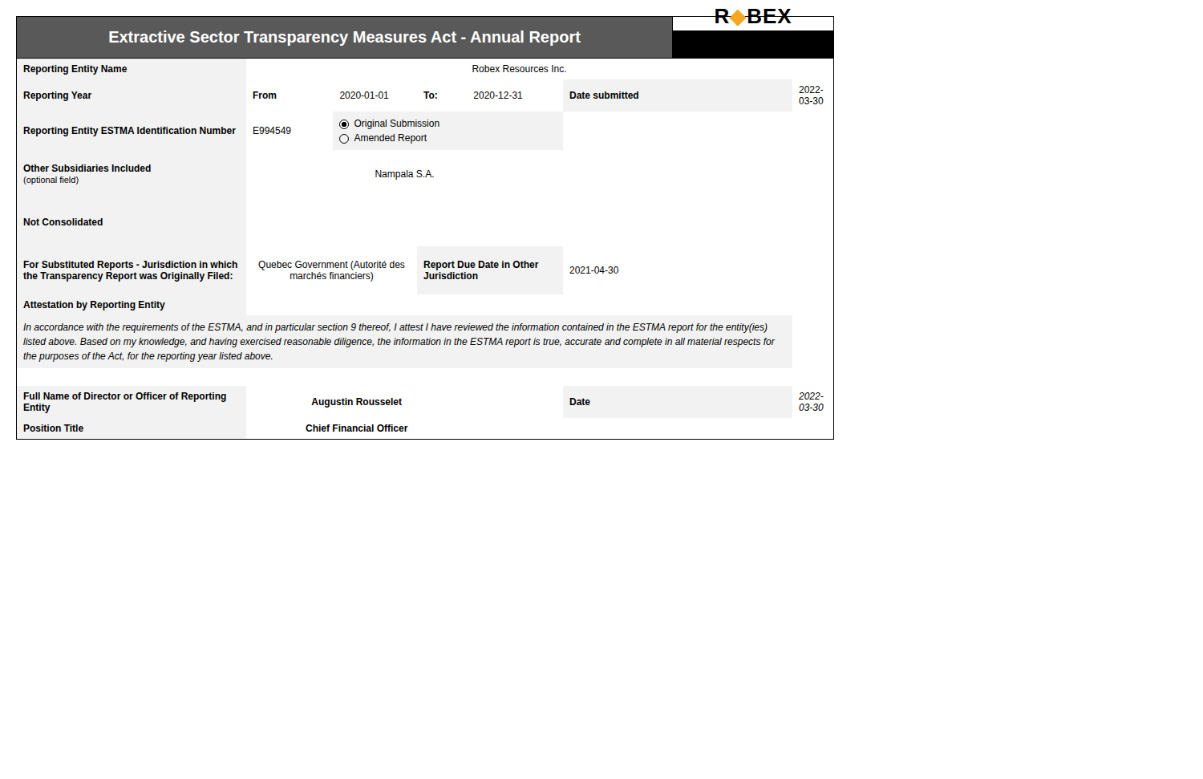Extractive Sector Transparency Measures Act - Annual Report
R◆BEX
| Reporting Entity Name | Robex Resources Inc. | |
| Reporting Year | From | 2020-01-01 | To: | 2020-12-31 | Date submitted | 2022-03-30 |
| Reporting Entity ESTMA Identification Number | E994549 | Original Submission Amended Report | | |
| Other Subsidiaries Included (optional field) | Nampala S.A. | | |
| Not Consolidated | | | |
| For Substituted Reports - Jurisdiction in which the Transparency Report was Originally Filed: | Quebec Government (Autorité des marchés financiers) | Report Due Date in Other Jurisdiction | 2021-04-30 | |
| Attestation by Reporting Entity | | | |
| In accordance with the requirements of the ESTMA, and in particular section 9 thereof, I attest I have reviewed the information contained in the ESTMA report for the entity(ies) listed above. Based on my knowledge, and having exercised reasonable diligence, the information in the ESTMA report is true, accurate and complete in all material respects for the purposes of the Act, for the reporting year listed above. | |
| Full Name of Director or Officer of Reporting Entity | Augustin Rousselet | | Date | 2022-03-30 |
| Position Title | Chief Financial Officer | | | |